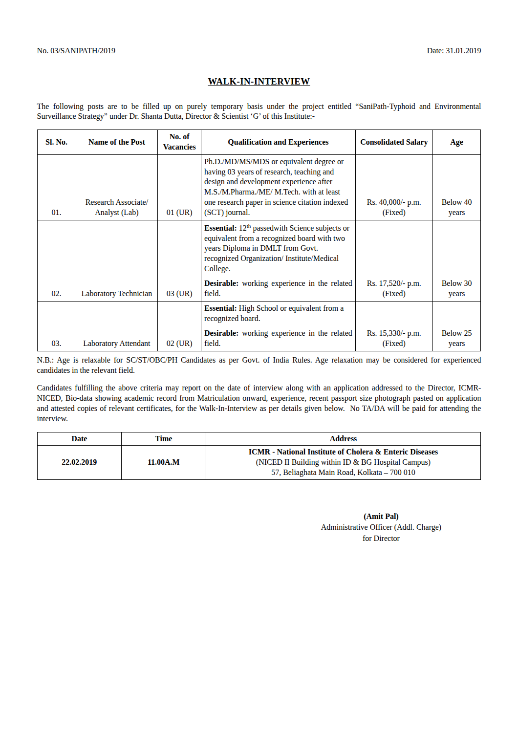No. 03/SANIPATH/2019
Date: 31.01.2019
WALK-IN-INTERVIEW
The following posts are to be filled up on purely temporary basis under the project entitled “SaniPath-Typhoid and Environmental Surveillance Strategy” under Dr. Shanta Dutta, Director & Scientist ‘G’ of this Institute:-
| Sl. No. | Name of the Post | No. of Vacancies | Qualification and Experiences | Consolidated Salary | Age |
| --- | --- | --- | --- | --- | --- |
| 01. | Research Associate/ Analyst (Lab) | 01 (UR) | Ph.D./MD/MS/MDS or equivalent degree or having 03 years of research, teaching and design and development experience after M.S./M.Pharma./ME/ M.Tech. with at least one research paper in science citation indexed (SCT) journal. | Rs. 40,000/- p.m. (Fixed) | Below 40 years |
| 02. | Laboratory Technician | 03 (UR) | Essential: 12 th passedwith Science subjects or equivalent from a recognized board with two years Diploma in DMLT from Govt. recognized Organization/ Institute/Medical College. Desirable: working experience in the related field. | Rs. 17,520/- p.m. (Fixed) | Below 30 years |
| 03. | Laboratory Attendant | 02 (UR) | Essential: High School or equivalent from a recognized board. Desirable: working experience in the related field. | Rs. 15,330/- p.m. (Fixed) | Below 25 years |
N.B.: Age is relaxable for SC/ST/OBC/PH Candidates as per Govt. of India Rules. Age relaxation may be considered for experienced candidates in the relevant field.
Candidates fulfilling the above criteria may report on the date of interview along with an application addressed to the Director, ICMR-NICED, Bio-data showing academic record from Matriculation onward, experience, recent passport size photograph pasted on application and attested copies of relevant certificates, for the Walk-In-Interview as per details given below. No TA/DA will be paid for attending the interview.
| Date | Time | Address |
| --- | --- | --- |
| 22.02.2019 | 11.00A.M | ICMR - National Institute of Cholera & Enteric Diseases (NICED II Building within ID & BG Hospital Campus) 57, Beliaghata Main Road, Kolkata – 700 010 |
(Amit Pal)
Administrative Officer (Addl. Charge)
for Director